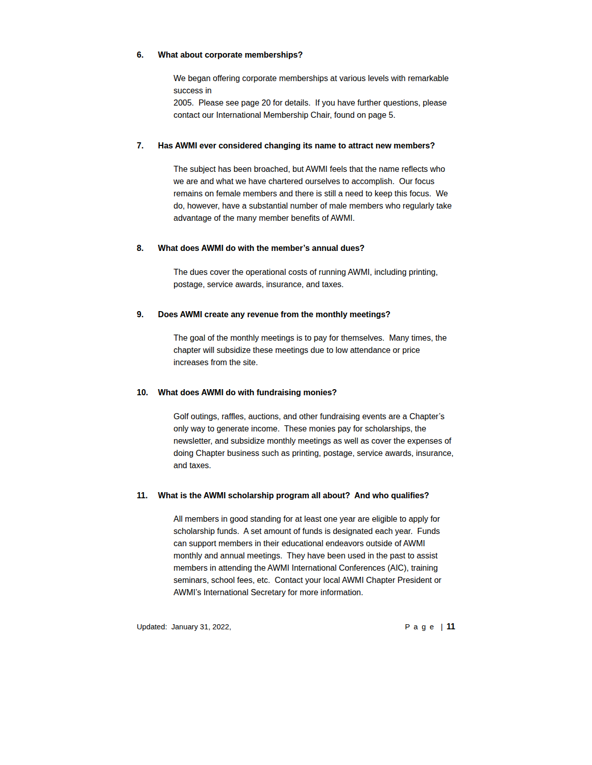6.
What about corporate memberships?
We began offering corporate memberships at various levels with remarkable success in
2005. Please see page 20 for details. If you have further questions, please contact our International Membership Chair, found on page 5.
7.
Has AWMI ever considered changing its name to attract new members?
The subject has been broached, but AWMI feels that the name reflects who we are and what we have chartered ourselves to accomplish. Our focus remains on female members and there is still a need to keep this focus. We do, however, have a substantial number of male members who regularly take advantage of the many member benefits of AWMI.
8.
What does AWMI do with the member’s annual dues?
The dues cover the operational costs of running AWMI, including printing, postage, service awards, insurance, and taxes.
9.
Does AWMI create any revenue from the monthly meetings?
The goal of the monthly meetings is to pay for themselves. Many times, the chapter will subsidize these meetings due to low attendance or price increases from the site.
10.
What does AWMI do with fundraising monies?
Golf outings, raffles, auctions, and other fundraising events are a Chapter’s only way to generate income. These monies pay for scholarships, the newsletter, and subsidize monthly meetings as well as cover the expenses of doing Chapter business such as printing, postage, service awards, insurance, and taxes.
11.
What is the AWMI scholarship program all about? And who qualifies?
All members in good standing for at least one year are eligible to apply for scholarship funds. A set amount of funds is designated each year. Funds can support members in their educational endeavors outside of AWMI monthly and annual meetings. They have been used in the past to assist members in attending the AWMI International Conferences (AIC), training seminars, school fees, etc. Contact your local AWMI Chapter President or AWMI’s International Secretary for more information.
Updated: January 31, 2022, P a g e | 11